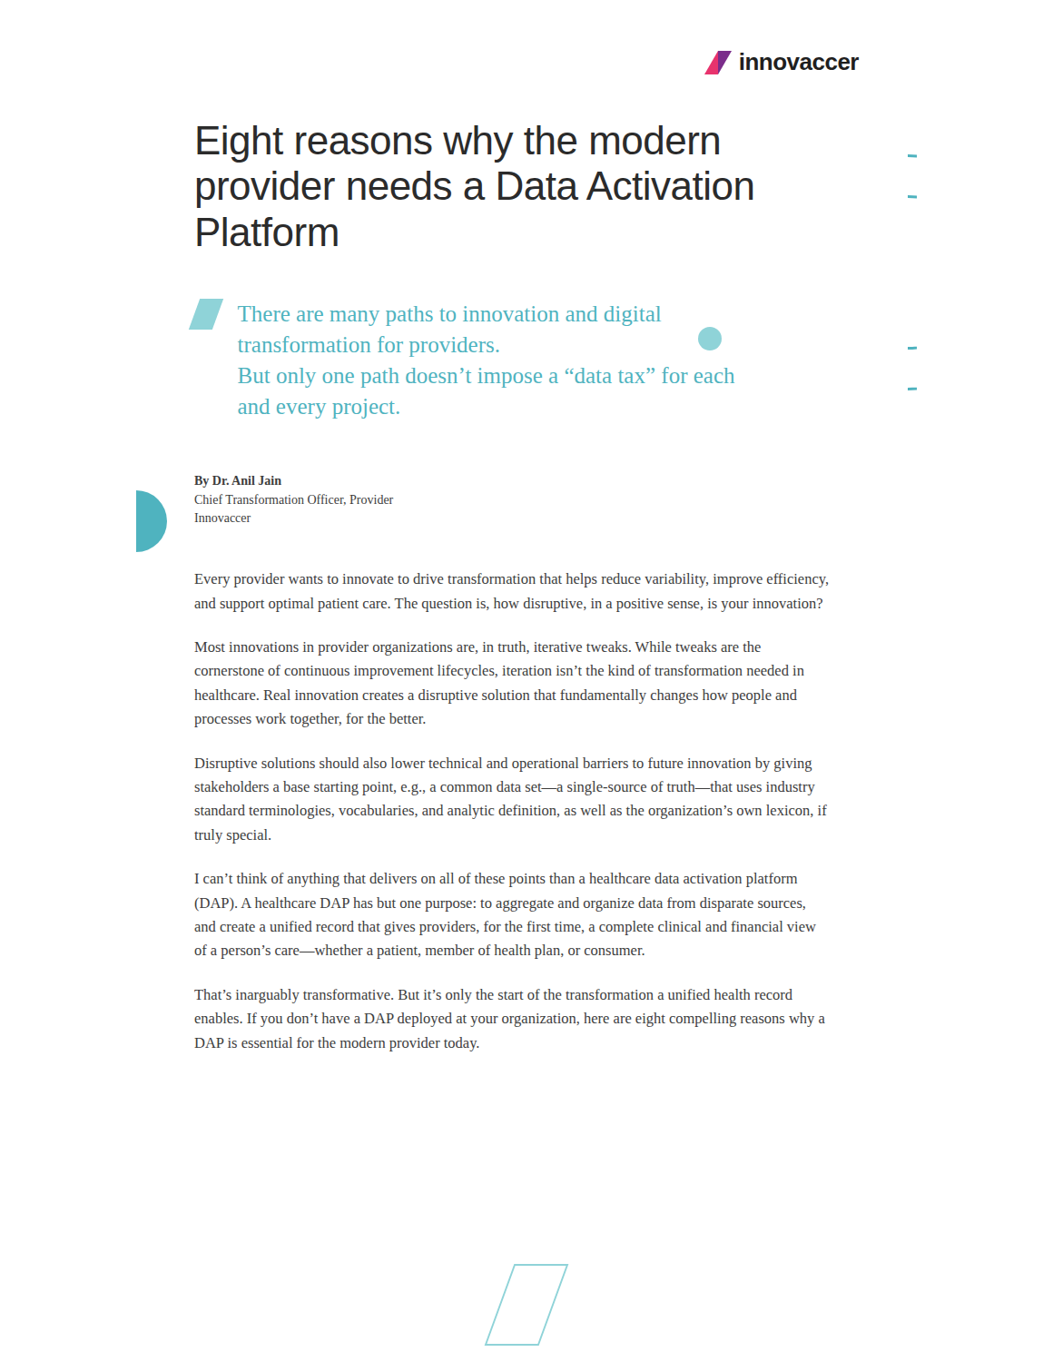innovaccer
Eight reasons why the modern provider needs a Data Activation Platform
There are many paths to innovation and digital transformation for providers.
But only one path doesn’t impose a “data tax” for each and every project.
By Dr. Anil Jain
Chief Transformation Officer, Provider
Innovaccer
Every provider wants to innovate to drive transformation that helps reduce variability, improve efficiency, and support optimal patient care. The question is, how disruptive, in a positive sense, is your innovation?
Most innovations in provider organizations are, in truth, iterative tweaks. While tweaks are the cornerstone of continuous improvement lifecycles, iteration isn’t the kind of transformation needed in healthcare. Real innovation creates a disruptive solution that fundamentally changes how people and processes work together, for the better.
Disruptive solutions should also lower technical and operational barriers to future innovation by giving stakeholders a base starting point, e.g., a common data set—a single-source of truth—that uses industry standard terminologies, vocabularies, and analytic definition, as well as the organization’s own lexicon, if truly special.
I can’t think of anything that delivers on all of these points than a healthcare data activation platform (DAP). A healthcare DAP has but one purpose: to aggregate and organize data from disparate sources, and create a unified record that gives providers, for the first time, a complete clinical and financial view of a person’s care—whether a patient, member of health plan, or consumer.
That’s inarguably transformative. But it’s only the start of the transformation a unified health record enables. If you don’t have a DAP deployed at your organization, here are eight compelling reasons why a DAP is essential for the modern provider today.